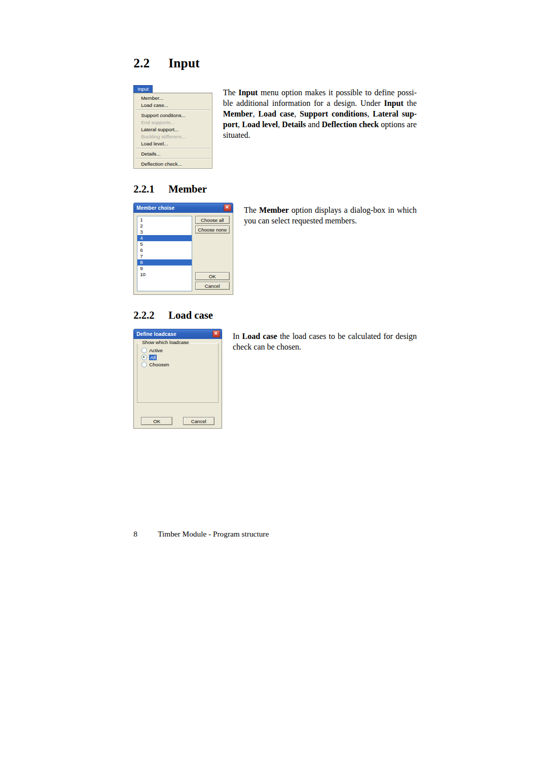2.2 Input
Input
Member...
Load case...
Support conditons...
End supports...
Lateral support...
Buckling stiffeners...
Load level...
Details...
Deflection check...
The Input menu option makes it possible to define possible additional information for a design. Under Input the Member, Load case, Support conditions, Lateral support, Load level, Details and Deflection check options are situated.
2.2.1 Member
Member choise ✕
1
2
3
4
5
6
7
8
9
10
Choose all
Choose none
OK
Cancel
The Member option displays a dialog-box in which you can select requested members.
2.2.2 Load case
Define loadcase ✕
Show which loadcase
Active
All
Choosen
OK
Cancel
In Load case the load cases to be calculated for design check can be chosen.
8 Timber Module - Program structure